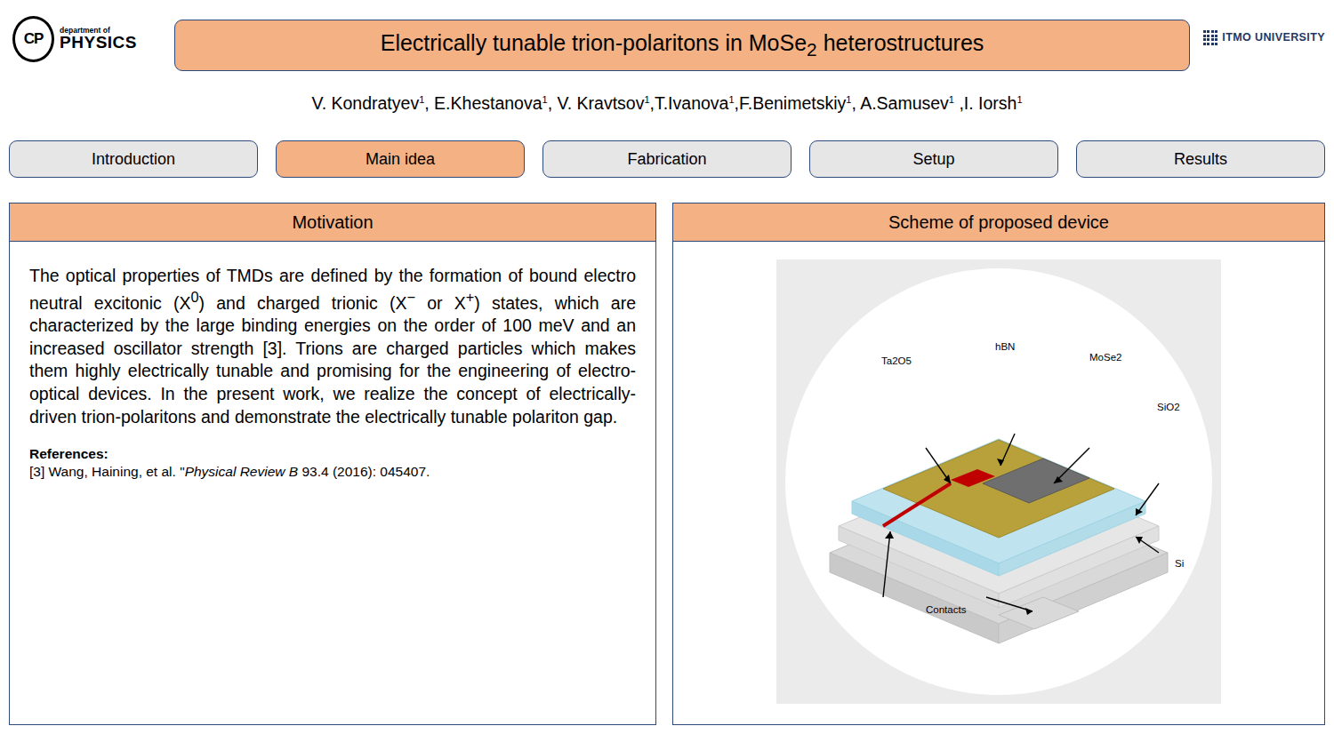CP
department of
PHYSICS
Electrically tunable trion-polaritons in MoSe2 heterostructures
ITMO UNIVERSITY
V. Kondratyev1, E.Khestanova1, V. Kravtsov1,T.Ivanova1,F.Benimetskiy1, A.Samusev1 ,I. Iorsh1
Introduction
Main idea
Fabrication
Setup
Results
Motivation
The optical properties of TMDs are defined by the formation of bound electro neutral excitonic (X0) and charged trionic (X− or X+) states, which are characterized by the large binding energies on the order of 100 meV and an increased oscillator strength [3]. Trions are charged particles which makes them highly electrically tunable and promising for the engineering of electro-optical devices. In the present work, we realize the concept of electrically-driven trion-polaritons and demonstrate the electrically tunable polariton gap.
References:
[3] Wang, Haining, et al. "Physical Review B 93.4 (2016): 045407.
Scheme of proposed device
hBN
Ta2O5
MoSe2
SiO2
Si
Contacts